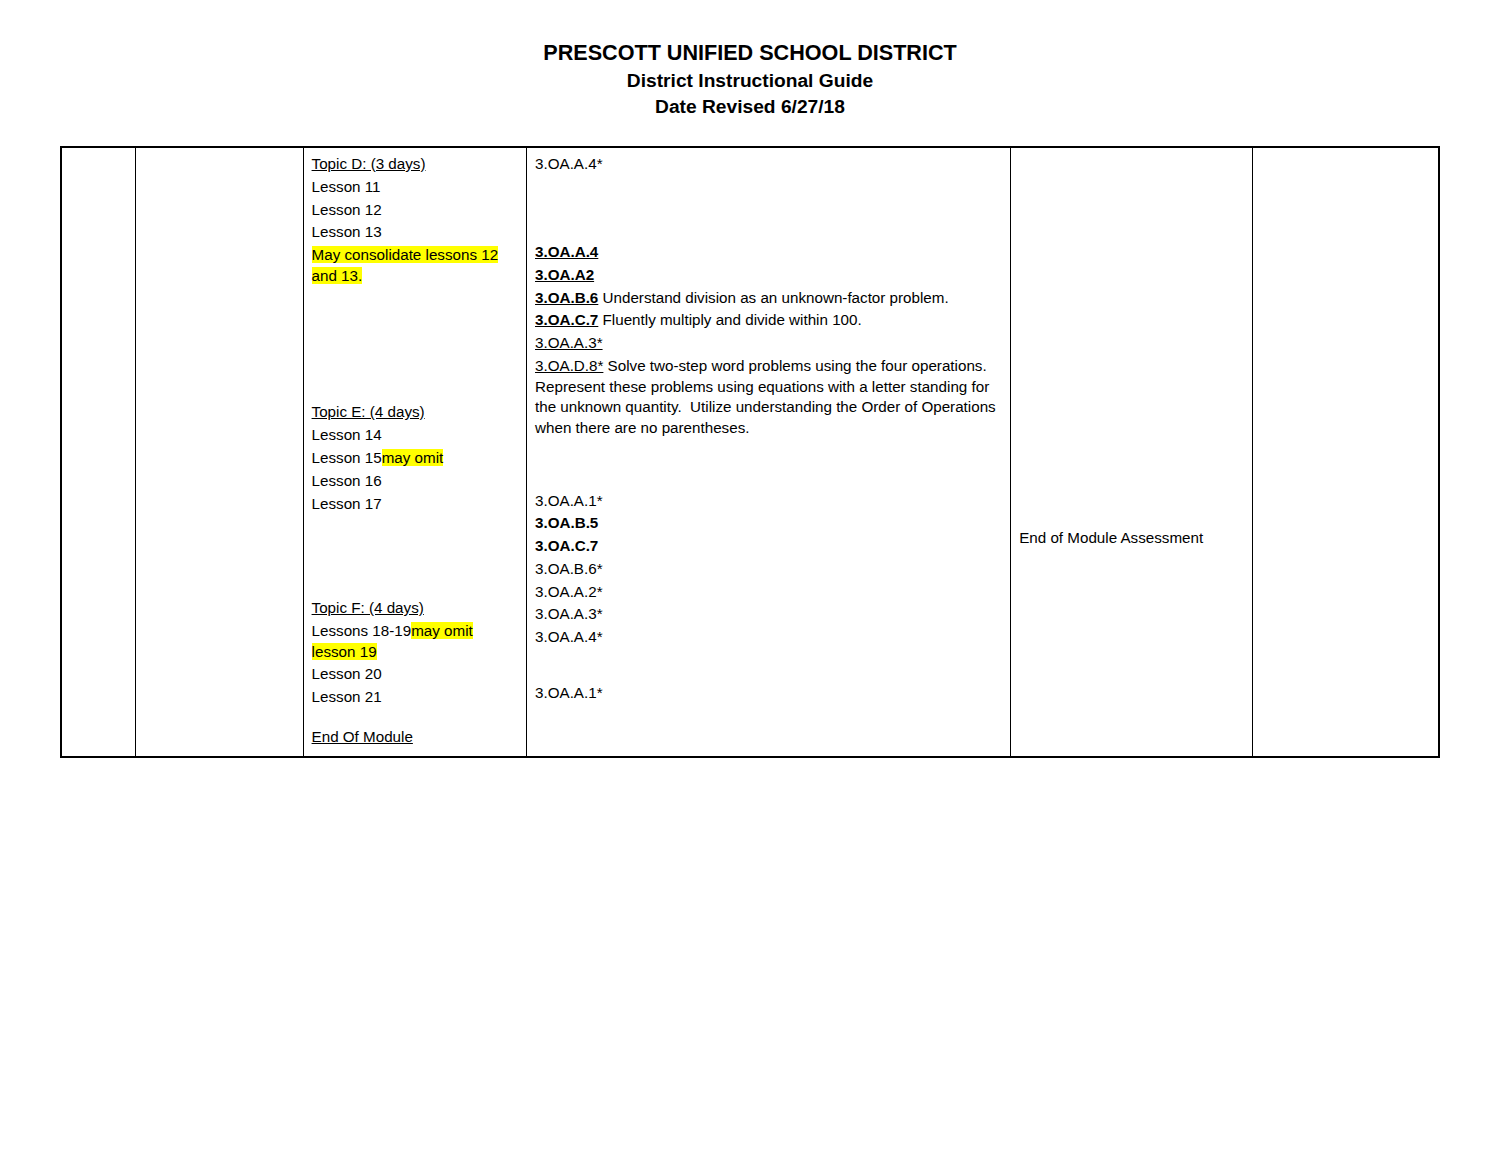PRESCOTT UNIFIED SCHOOL DISTRICT
District Instructional Guide
Date Revised 6/27/18
| | | Topic D: (3 days) Lesson 11 Lesson 12 Lesson 13 May consolidate lessons 12 and 13. Topic E: (4 days) Lesson 14 Lesson 15 may omit Lesson 16 Lesson 17 Topic F: (4 days) Lessons 18-19 may omit lesson 19 Lesson 20 Lesson 21 End Of Module | 3.OA.A.4* 3.OA.A.4 3.OA.A2 3.OA.B.6 Understand division as an unknown-factor problem. 3.OA.C.7 Fluently multiply and divide within 100. 3.OA.A.3* 3.OA.D.8* Solve two-step word problems using the four operations. Represent these problems using equations with a letter standing for the unknown quantity. Utilize understanding the Order of Operations when there are no parentheses. 3.OA.A.1* 3.OA.B.5 3.OA.C.7 3.OA.B.6* 3.OA.A.2* 3.OA.A.3* 3.OA.A.4* 3.OA.A.1* | End of Module Assessment | |